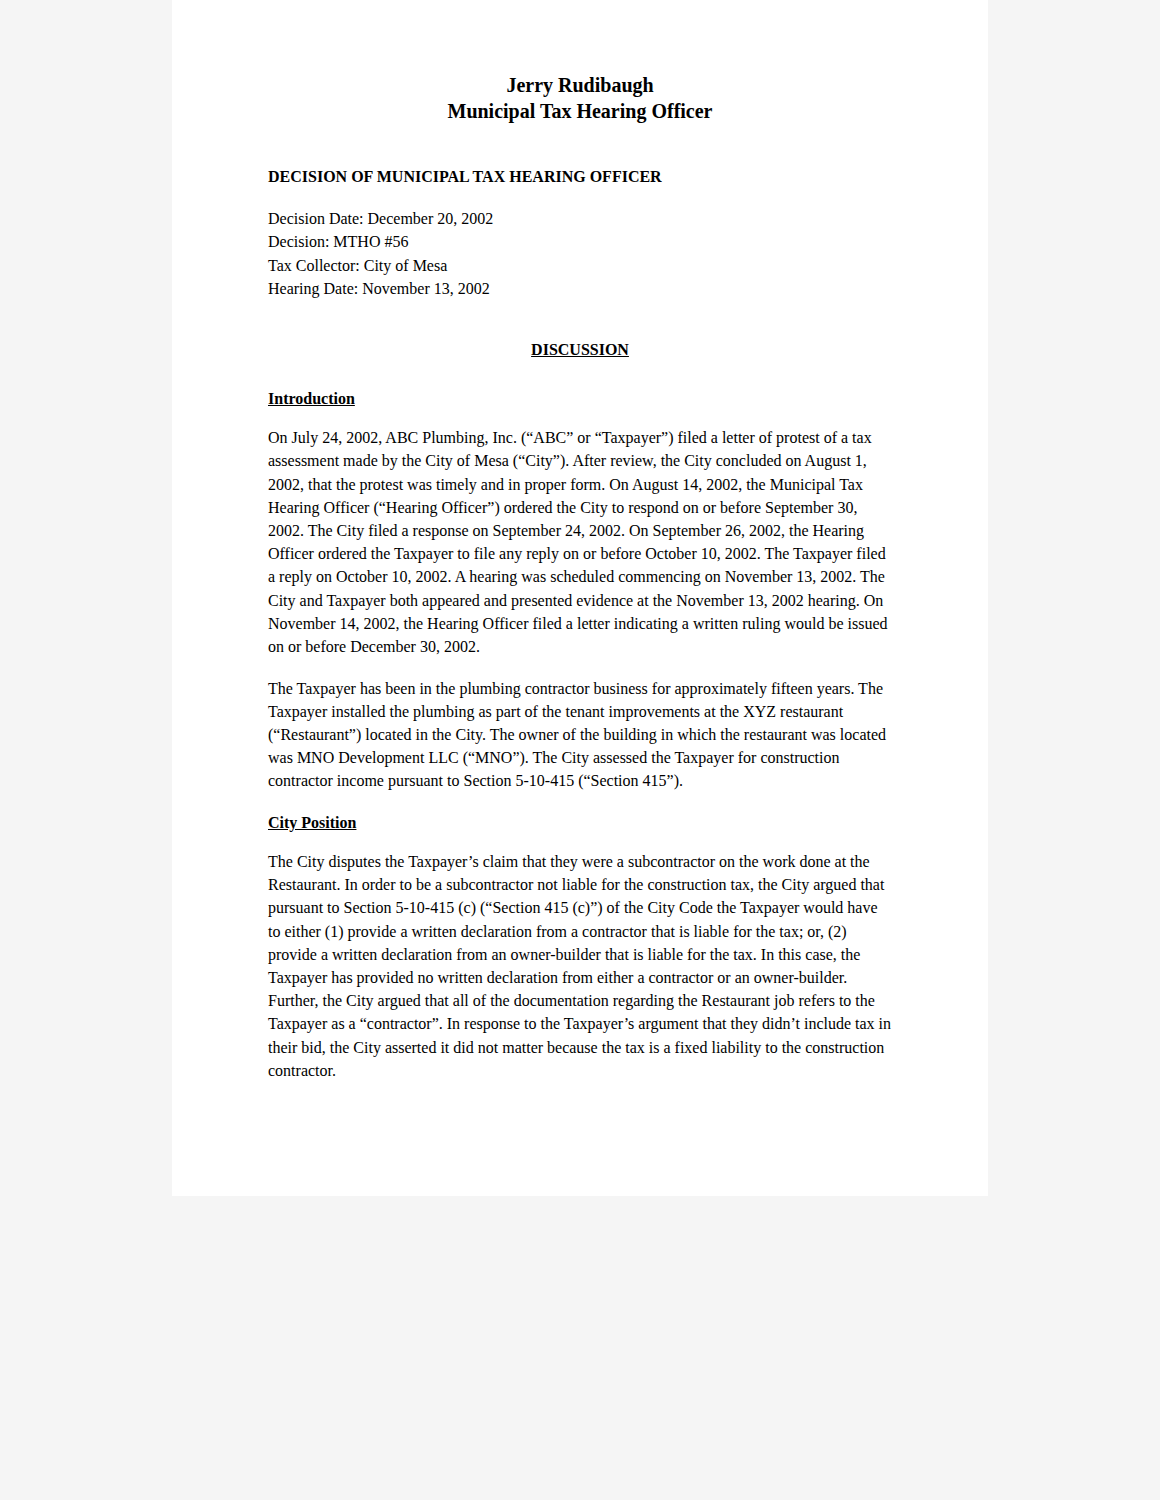Jerry Rudibaugh
Municipal Tax Hearing Officer
Decision of Municipal Tax Hearing Officer
Decision Date: December 20, 2002
Decision: MTHO #56
Tax Collector: City of Mesa
Hearing Date: November 13, 2002
Discussion
Introduction
On July 24, 2002, ABC Plumbing, Inc. (“ABC” or “Taxpayer”) filed a letter of protest of a tax assessment made by the City of Mesa (“City”). After review, the City concluded on August 1, 2002, that the protest was timely and in proper form. On August 14, 2002, the Municipal Tax Hearing Officer (“Hearing Officer”) ordered the City to respond on or before September 30, 2002. The City filed a response on September 24, 2002. On September 26, 2002, the Hearing Officer ordered the Taxpayer to file any reply on or before October 10, 2002. The Taxpayer filed a reply on October 10, 2002. A hearing was scheduled commencing on November 13, 2002. The City and Taxpayer both appeared and presented evidence at the November 13, 2002 hearing. On November 14, 2002, the Hearing Officer filed a letter indicating a written ruling would be issued on or before December 30, 2002.
The Taxpayer has been in the plumbing contractor business for approximately fifteen years. The Taxpayer installed the plumbing as part of the tenant improvements at the XYZ restaurant (“Restaurant”) located in the City. The owner of the building in which the restaurant was located was MNO Development LLC (“MNO”). The City assessed the Taxpayer for construction contractor income pursuant to Section 5-10-415 (“Section 415”).
City Position
The City disputes the Taxpayer’s claim that they were a subcontractor on the work done at the Restaurant. In order to be a subcontractor not liable for the construction tax, the City argued that pursuant to Section 5-10-415 (c) (“Section 415 (c)”) of the City Code the Taxpayer would have to either (1) provide a written declaration from a contractor that is liable for the tax; or, (2) provide a written declaration from an owner-builder that is liable for the tax. In this case, the Taxpayer has provided no written declaration from either a contractor or an owner-builder. Further, the City argued that all of the documentation regarding the Restaurant job refers to the Taxpayer as a “contractor”. In response to the Taxpayer’s argument that they didn’t include tax in their bid, the City asserted it did not matter because the tax is a fixed liability to the construction contractor.